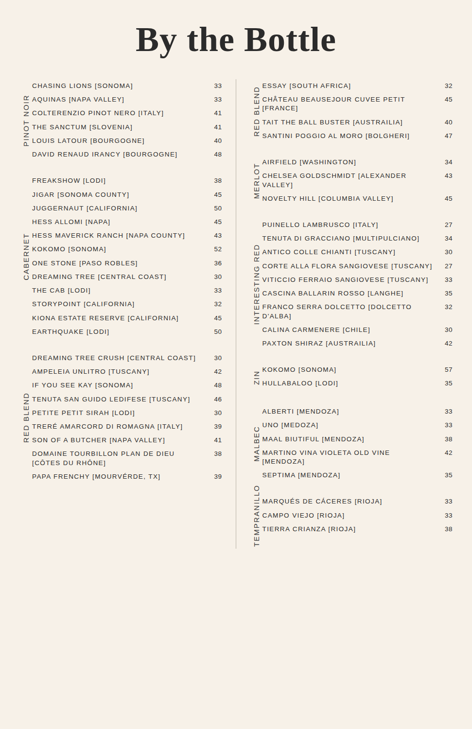By the Bottle
Pinot Noir
Chasing Lions [Sonoma] 33
Aquinas [Napa Valley] 33
Colterenzio Pinot Nero [Italy] 41
The Sanctum [Slovenia] 41
Louis Latour [Bourgogne] 40
David Renaud Irancy [Bourgogne] 48
Cabernet
Freakshow [Lodi] 38
Jigar [Sonoma County] 45
Juggernaut [California] 50
Hess Allomi [Napa] 45
Hess Maverick Ranch [Napa County] 43
Kokomo [Sonoma] 52
One Stone [Paso Robles] 36
Dreaming Tree [Central Coast] 30
The Cab [Lodi] 33
Storypoint [California] 32
Kiona Estate Reserve [California] 45
Earthquake [Lodi] 50
Red Blend
Dreaming Tree Crush [Central Coast] 30
Ampeleia Unlitro [Tuscany] 42
If You See Kay [Sonoma] 48
Tenuta San Guido Ledifese [Tuscany] 46
Petite Petit Sirah [Lodi] 30
Treré Amarcord di Romagna [Italy] 39
Son of a Butcher [Napa Valley] 41
Domaine Tourbillon Plan de Dieu [Côtes du Rhône] 38
Papa Frenchy [Mourvérde, TX] 39
Red Blend
Essay [South Africa] 32
Château Beausejour Cuvee Petit [France] 45
Tait The Ball Buster [Austrailia] 40
Santini Poggio Al Moro [Bolgheri] 47
Merlot
Airfield [Washington] 34
Chelsea Goldschmidt [Alexander Valley] 43
Novelty Hill [Columbia Valley] 45
Interesting Red
Puinello Lambrusco [Italy] 27
Tenuta di Gracciano [Multipulciano] 34
Antico Colle Chianti [Tuscany] 30
Corte Alla Flora Sangiovese [Tuscany] 27
Viticcio Ferraio Sangiovese [Tuscany] 33
Cascina Ballarin Rosso [Langhe] 35
Franco Serra Dolcetto [Dolcetto D'Alba] 32
Calina Carmenere [Chile] 30
Paxton Shiraz [Austrailia] 42
Zin
Kokomo [Sonoma] 57
Hullabaloo [Lodi] 35
Malbec
Alberti [Mendoza] 33
Uno [Medoza] 33
Maal Biutiful [Mendoza] 38
Martino Vina Violeta Old Vine [Mendoza] 42
Septima [Mendoza] 35
Tempranillo
Marqués de Cáceres [Rioja] 33
Campo Viejo [Rioja] 33
Tierra Crianza [Rioja] 38